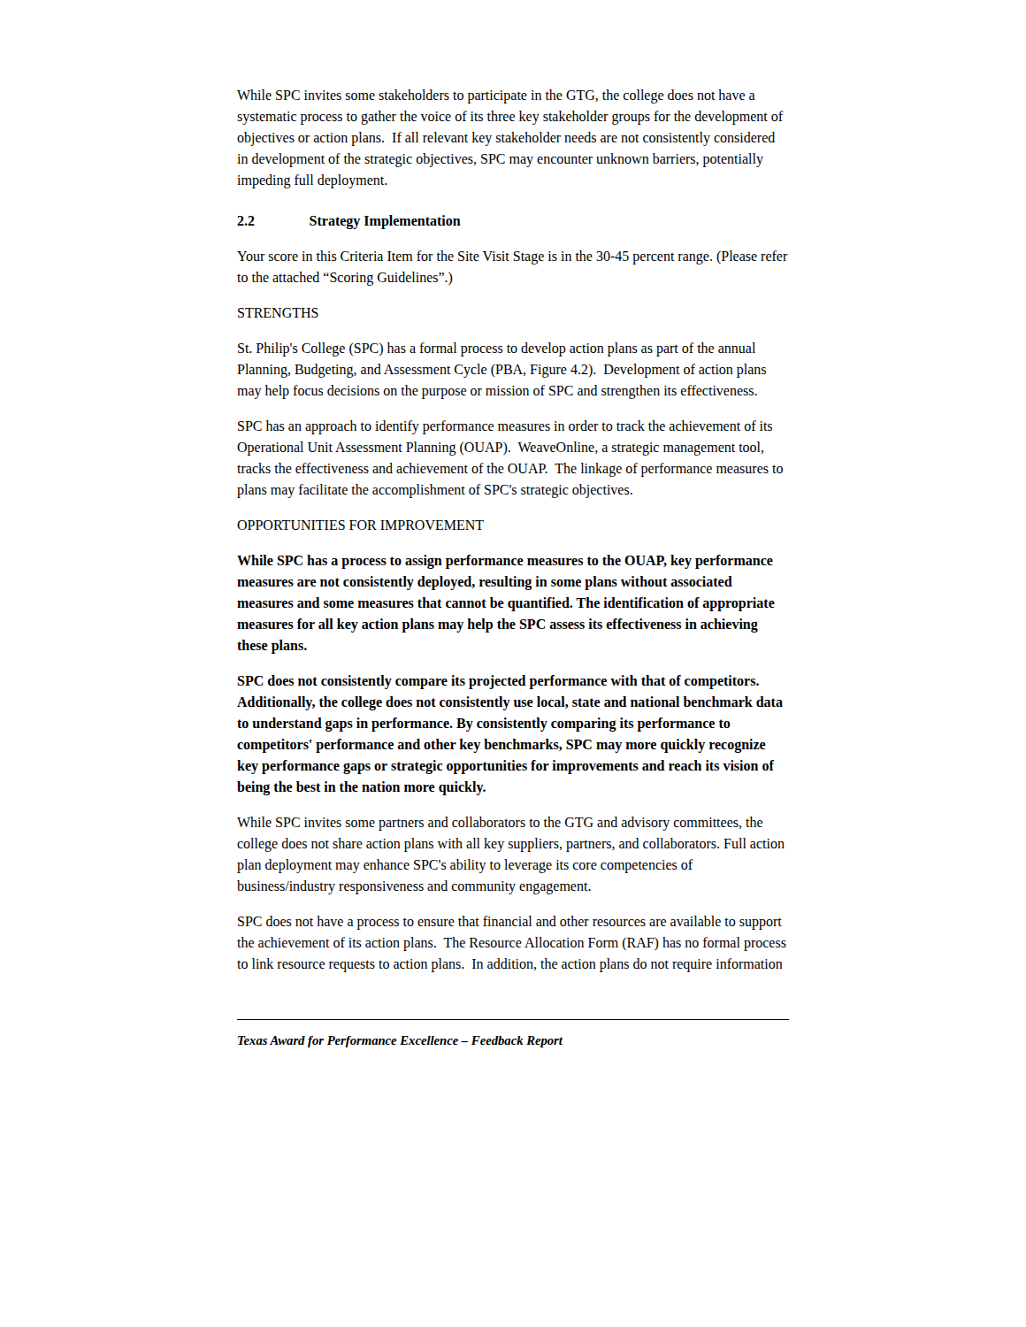While SPC invites some stakeholders to participate in the GTG, the college does not have a systematic process to gather the voice of its three key stakeholder groups for the development of objectives or action plans. If all relevant key stakeholder needs are not consistently considered in development of the strategic objectives, SPC may encounter unknown barriers, potentially impeding full deployment.
2.2 Strategy Implementation
Your score in this Criteria Item for the Site Visit Stage is in the 30-45 percent range. (Please refer to the attached “Scoring Guidelines”.)
STRENGTHS
St. Philip's College (SPC) has a formal process to develop action plans as part of the annual Planning, Budgeting, and Assessment Cycle (PBA, Figure 4.2). Development of action plans may help focus decisions on the purpose or mission of SPC and strengthen its effectiveness.
SPC has an approach to identify performance measures in order to track the achievement of its Operational Unit Assessment Planning (OUAP). WeaveOnline, a strategic management tool, tracks the effectiveness and achievement of the OUAP. The linkage of performance measures to plans may facilitate the accomplishment of SPC's strategic objectives.
OPPORTUNITIES FOR IMPROVEMENT
While SPC has a process to assign performance measures to the OUAP, key performance measures are not consistently deployed, resulting in some plans without associated measures and some measures that cannot be quantified. The identification of appropriate measures for all key action plans may help the SPC assess its effectiveness in achieving these plans.
SPC does not consistently compare its projected performance with that of competitors. Additionally, the college does not consistently use local, state and national benchmark data to understand gaps in performance. By consistently comparing its performance to competitors' performance and other key benchmarks, SPC may more quickly recognize key performance gaps or strategic opportunities for improvements and reach its vision of being the best in the nation more quickly.
While SPC invites some partners and collaborators to the GTG and advisory committees, the college does not share action plans with all key suppliers, partners, and collaborators. Full action plan deployment may enhance SPC's ability to leverage its core competencies of business/industry responsiveness and community engagement.
SPC does not have a process to ensure that financial and other resources are available to support the achievement of its action plans. The Resource Allocation Form (RAF) has no formal process to link resource requests to action plans. In addition, the action plans do not require information
Texas Award for Performance Excellence – Feedback Report